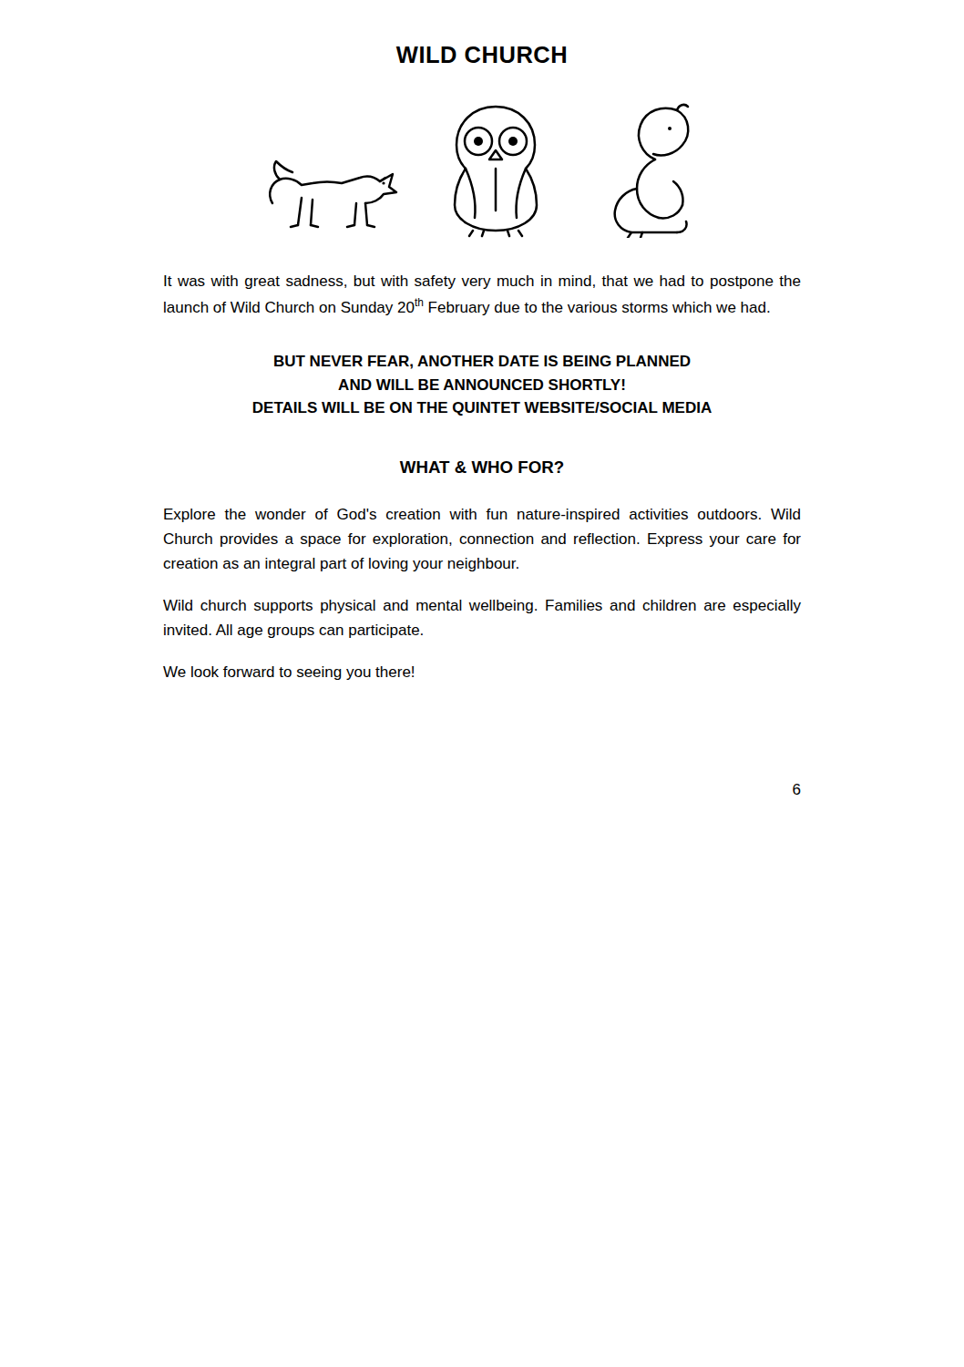WILD CHURCH
It was with great sadness, but with safety very much in mind, that we had to postpone the launch of Wild Church on Sunday 20th February due to the various storms which we had.
But never fear, another date is being planned
and will be announced shortly!
Details will be on the Quintet website/social media
What & Who For?
Explore the wonder of God's creation with fun nature-inspired activities outdoors. Wild Church provides a space for exploration, connection and reflection. Express your care for creation as an integral part of loving your neighbour.
Wild church supports physical and mental wellbeing. Families and children are especially invited. All age groups can participate.
We look forward to seeing you there!
6